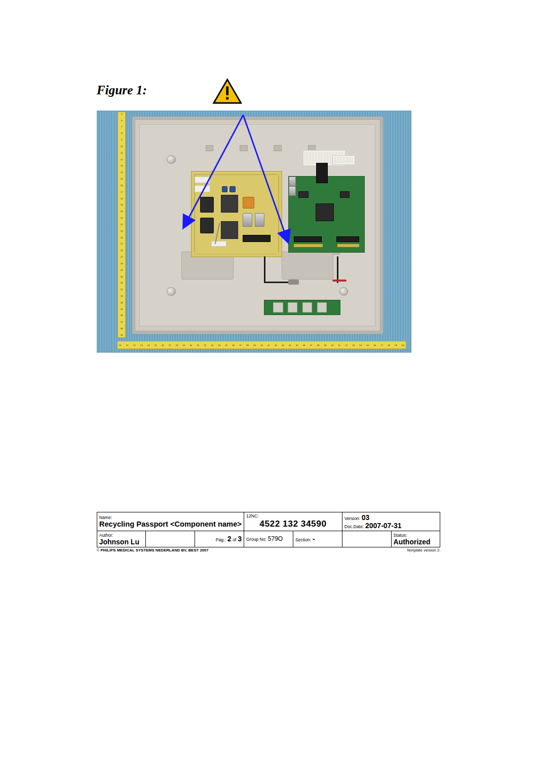Figure 1:
5678910 111213141516 171819202122 232425262728 293031323334 3536373839
202122232425 262728293031 323334353637 383940414243 444546474849 505152535455 5657585960
| Name: Recycling Passport <Component name> | 12NC: 4522 132 34590 | Version: 03 Doc.Date: 2007-07-31 |
| Author: Johnson Lu | | Pag.: 2 of 3 | Group No: 579O | Section: - | | Status: Authorized |
© PHILIPS MEDICAL SYSTEMS NEDERLAND BV, BEST 2007
Template version 2.